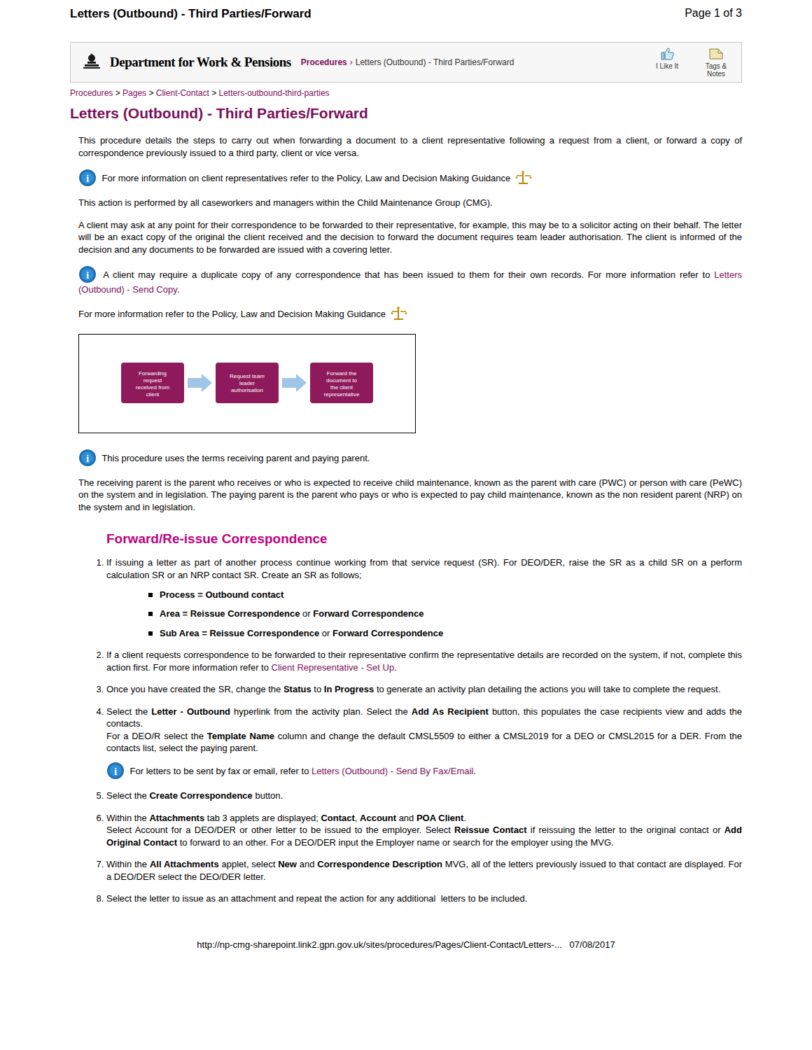Letters (Outbound) - Third Parties/Forward
Page 1 of 3
Department for Work & Pensions
Procedures›Letters (Outbound) - Third Parties/Forward
I Like It
Tags & Notes
Procedures > Pages > Client-Contact > Letters-outbound-third-parties
Letters (Outbound) - Third Parties/Forward
This procedure details the steps to carry out when forwarding a document to a client representative following a request from a client, or forward a copy of correspondence previously issued to a third party, client or vice versa.
i For more information on client representatives refer to the Policy, Law and Decision Making Guidance
This action is performed by all caseworkers and managers within the Child Maintenance Group (CMG).
A client may ask at any point for their correspondence to be forwarded to their representative, for example, this may be to a solicitor acting on their behalf. The letter will be an exact copy of the original the client received and the decision to forward the document requires team leader authorisation. The client is informed of the decision and any documents to be forwarded are issued with a covering letter.
i A client may require a duplicate copy of any correspondence that has been issued to them for their own records. For more information refer to Letters (Outbound) - Send Copy.
For more information refer to the Policy, Law and Decision Making Guidance
Forwarding request received from client Request team leader authorisation Forward the document to the client representative
i This procedure uses the terms receiving parent and paying parent.
The receiving parent is the parent who receives or who is expected to receive child maintenance, known as the parent with care (PWC) or person with care (PeWC) on the system and in legislation. The paying parent is the parent who pays or who is expected to pay child maintenance, known as the non resident parent (NRP) on the system and in legislation.
Forward/Re-issue Correspondence
If issuing a letter as part of another process continue working from that service request (SR). For DEO/DER, raise the SR as a child SR on a perform calculation SR or an NRP contact SR. Create an SR as follows;
Process = Outbound contact
Area = Reissue Correspondence or Forward Correspondence
Sub Area = Reissue Correspondence or Forward Correspondence
If a client requests correspondence to be forwarded to their representative confirm the representative details are recorded on the system, if not, complete this action first. For more information refer to Client Representative - Set Up.
Once you have created the SR, change the Status to In Progress to generate an activity plan detailing the actions you will take to complete the request.
Select the Letter - Outbound hyperlink from the activity plan. Select the Add As Recipient button, this populates the case recipients view and adds the contacts.
For a DEO/R select the Template Name column and change the default CMSL5509 to either a CMSL2019 for a DEO or CMSL2015 for a DER. From the contacts list, select the paying parent.
i For letters to be sent by fax or email, refer to Letters (Outbound) - Send By Fax/Email.
Select the Create Correspondence button.
Within the Attachments tab 3 applets are displayed; Contact, Account and POA Client.
Select Account for a DEO/DER or other letter to be issued to the employer. Select Reissue Contact if reissuing the letter to the original contact or Add Original Contact to forward to an other. For a DEO/DER input the Employer name or search for the employer using the MVG.
Within the All Attachments applet, select New and Correspondence Description MVG, all of the letters previously issued to that contact are displayed. For a DEO/DER select the DEO/DER letter.
Select the letter to issue as an attachment and repeat the action for any additional letters to be included.
http://np-cmg-sharepoint.link2.gpn.gov.uk/sites/procedures/Pages/Client-Contact/Letters-... 07/08/2017